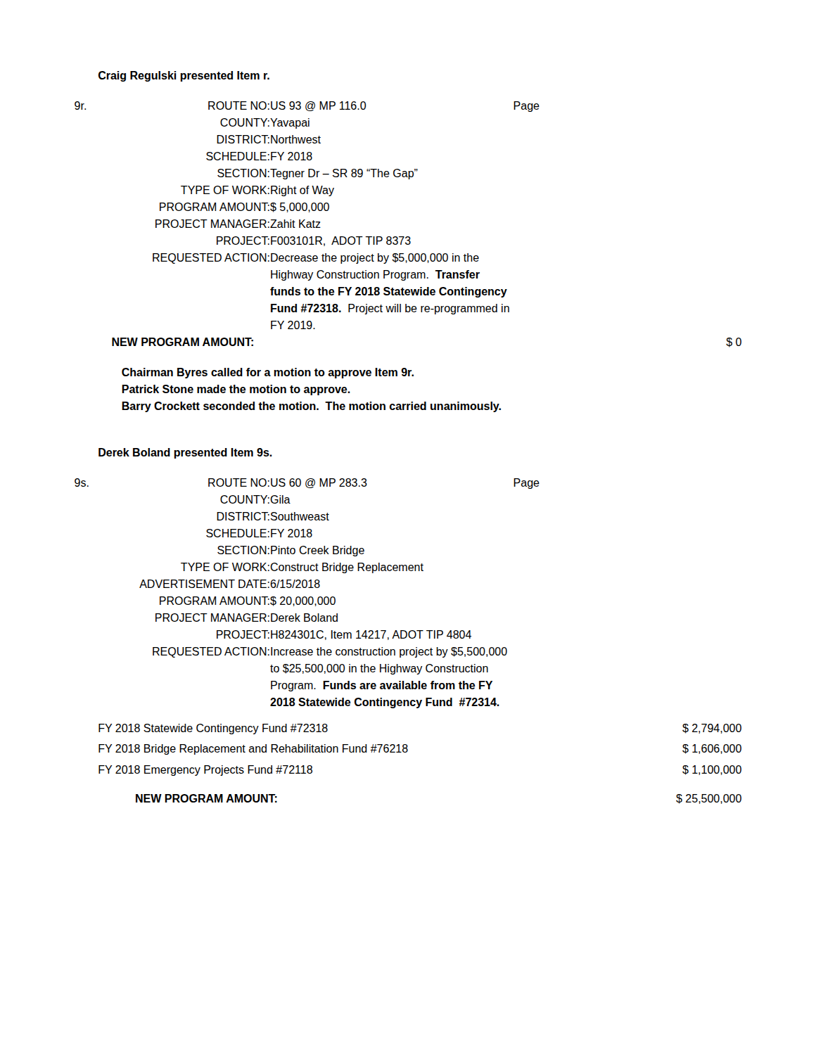Craig Regulski presented Item r.
| 9r. | ROUTE NO: | US 93 @ MP 116.0 | Page |
| | COUNTY: | Yavapai | |
| | DISTRICT: | Northwest | |
| | SCHEDULE: | FY 2018 | |
| | SECTION: | Tegner Dr – SR 89 “The Gap” | |
| | TYPE OF WORK: | Right of Way | |
| | PROGRAM AMOUNT: | $ 5,000,000 | |
| | PROJECT MANAGER: | Zahit Katz | |
| | PROJECT: | F003101R, ADOT TIP 8373 | |
| | REQUESTED ACTION: | Decrease the project by $5,000,000 in the Highway Construction Program. Transfer funds to the FY 2018 Statewide Contingency Fund #72318. Project will be re-programmed in FY 2019. | |
| | NEW PROGRAM AMOUNT: | $ 0 |
Chairman Byres called for a motion to approve Item 9r.
Patrick Stone made the motion to approve.
Barry Crockett seconded the motion. The motion carried unanimously.
Derek Boland presented Item 9s.
| 9s. | ROUTE NO: | US 60 @ MP 283.3 | Page |
| | COUNTY: | Gila | |
| | DISTRICT: | Southweast | |
| | SCHEDULE: | FY 2018 | |
| | SECTION: | Pinto Creek Bridge | |
| | TYPE OF WORK: | Construct Bridge Replacement | |
| | ADVERTISEMENT DATE: | 6/15/2018 | |
| | PROGRAM AMOUNT: | $ 20,000,000 | |
| | PROJECT MANAGER: | Derek Boland | |
| | PROJECT: | H824301C, Item 14217, ADOT TIP 4804 | |
| | REQUESTED ACTION: | Increase the construction project by $5,500,000 to $25,500,000 in the Highway Construction Program. Funds are available from the FY 2018 Statewide Contingency Fund #72314. | |
| FY 2018 Statewide Contingency Fund #72318 | $ 2,794,000 |
| FY 2018 Bridge Replacement and Rehabilitation Fund #76218 | $ 1,606,000 |
| FY 2018 Emergency Projects Fund #72118 | $ 1,100,000 |
| NEW PROGRAM AMOUNT: | $ 25,500,000 |